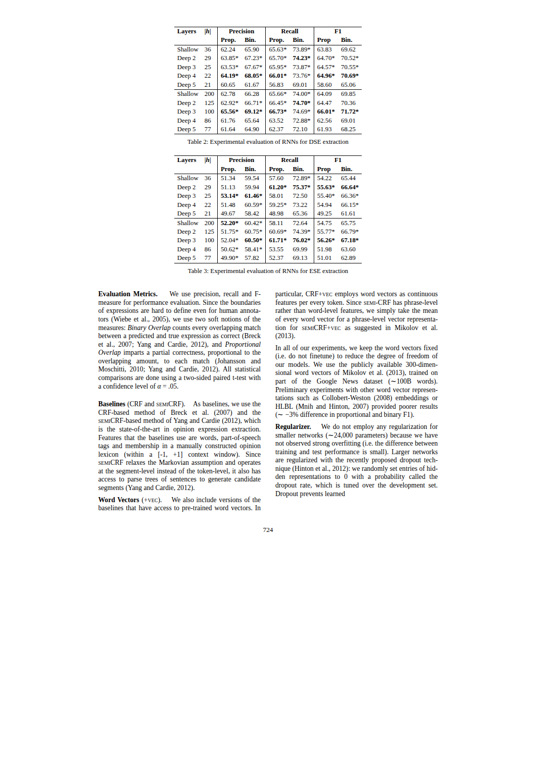| Layers | / h / | Precision | Recall | F1 |
| --- | --- | --- | --- | --- |
| | | Prop. | Bin. | Prop. | Bin. | Prop | Bin. |
| Shallow | 36 | 62.24 | 65.90 | 65.63* | 73.89* | 63.83 | 69.62 |
| Deep 2 | 29 | 63.85* | 67.23* | 65.70* | 74.23* | 64.70* | 70.52* |
| Deep 3 | 25 | 63.53* | 67.67* | 65.95* | 73.87* | 64.57* | 70.55* |
| Deep 4 | 22 | 64.19* | 68.05* | 66.01* | 73.76* | 64.96* | 70.69* |
| Deep 5 | 21 | 60.65 | 61.67 | 56.83 | 69.01 | 58.60 | 65.06 |
| Shallow | 200 | 62.78 | 66.28 | 65.66* | 74.00* | 64.09 | 69.85 |
| Deep 2 | 125 | 62.92* | 66.71* | 66.45* | 74.70* | 64.47 | 70.36 |
| Deep 3 | 100 | 65.56* | 69.12* | 66.73* | 74.69* | 66.01* | 71.72* |
| Deep 4 | 86 | 61.76 | 65.64 | 63.52 | 72.88* | 62.56 | 69.01 |
| Deep 5 | 77 | 61.64 | 64.90 | 62.37 | 72.10 | 61.93 | 68.25 |
Table 2: Experimental evaluation of RNNs for DSE extraction
| Layers | / h / | Precision | Recall | F1 |
| --- | --- | --- | --- | --- |
| | | Prop. | Bin. | Prop. | Bin. | Prop | Bin. |
| Shallow | 36 | 51.34 | 59.54 | 57.60 | 72.89* | 54.22 | 65.44 |
| Deep 2 | 29 | 51.13 | 59.94 | 61.20* | 75.37* | 55.63* | 66.64* |
| Deep 3 | 25 | 53.14* | 61.46* | 58.01 | 72.50 | 55.40* | 66.36* |
| Deep 4 | 22 | 51.48 | 60.59* | 59.25* | 73.22 | 54.94 | 66.15* |
| Deep 5 | 21 | 49.67 | 58.42 | 48.98 | 65.36 | 49.25 | 61.61 |
| Shallow | 200 | 52.20* | 60.42* | 58.11 | 72.64 | 54.75 | 65.75 |
| Deep 2 | 125 | 51.75* | 60.75* | 60.69* | 74.39* | 55.77* | 66.79* |
| Deep 3 | 100 | 52.04* | 60.50* | 61.71* | 76.02* | 56.26* | 67.18* |
| Deep 4 | 86 | 50.62* | 58.41* | 53.55 | 69.99 | 51.98 | 63.60 |
| Deep 5 | 77 | 49.90* | 57.82 | 52.37 | 69.13 | 51.01 | 62.89 |
Table 3: Experimental evaluation of RNNs for ESE extraction
Evaluation Metrics. We use precision, recall and F-measure for performance evaluation. Since the boundaries of expressions are hard to define even for human annotators (Wiebe et al., 2005), we use two soft notions of the measures: Binary Overlap counts every overlapping match between a predicted and true expression as correct (Breck et al., 2007; Yang and Cardie, 2012), and Proportional Overlap imparts a partial correctness, proportional to the overlapping amount, to each match (Johansson and Moschitti, 2010; Yang and Cardie, 2012). All statistical comparisons are done using a two-sided paired t-test with a confidence level of α = .05.
Baselines (CRF and semi CRF). As baselines, we use the CRF-based method of Breck et al. (2007) and the semi CRF-based method of Yang and Cardie (2012), which is the state-of-the-art in opinion expression extraction. Features that the baselines use are words, part-of-speech tags and membership in a manually constructed opinion lexicon (within a [-1, +1] context window). Since semi CRF relaxes the Markovian assumption and operates at the segment-level instead of the token-level, it also has access to parse trees of sentences to generate candidate segments (Yang and Cardie, 2012).
Word Vectors (+vec). We also include versions of the baselines that have access to pre-trained word vectors. In particular, CRF+vec employs word vectors as continuous features per every token. Since semi-CRF has phrase-level rather than word-level features, we simply take the mean of every word vector for a phrase-level vector representation for semi CRF+vec as suggested in Mikolov et al. (2013).
In all of our experiments, we keep the word vectors fixed (i.e. do not finetune) to reduce the degree of freedom of our models. We use the publicly available 300-dimensional word vectors of Mikolov et al. (2013), trained on part of the Google News dataset (∼100B words). Preliminary experiments with other word vector representations such as Collobert-Weston (2008) embeddings or HLBL (Mnih and Hinton, 2007) provided poorer results (∼ −3% difference in proportional and binary F1).
Regularizer. We do not employ any regularization for smaller networks (∼24,000 parameters) because we have not observed strong overfitting (i.e. the difference between training and test performance is small). Larger networks are regularized with the recently proposed dropout technique (Hinton et al., 2012): we randomly set entries of hidden representations to 0 with a probability called the dropout rate, which is tuned over the development set. Dropout prevents learned
724